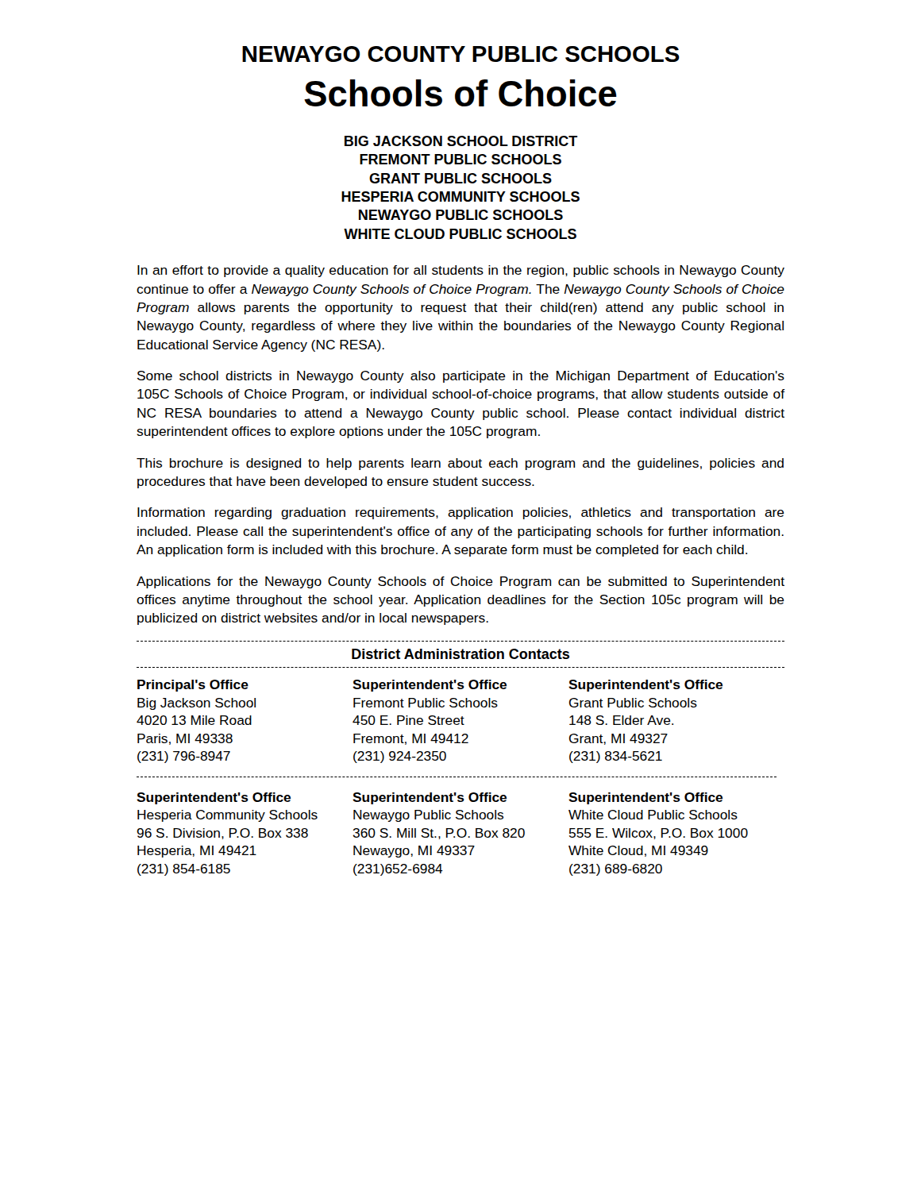NEWAYGO COUNTY PUBLIC SCHOOLS
Schools of Choice
BIG JACKSON SCHOOL DISTRICT
FREMONT PUBLIC SCHOOLS
GRANT PUBLIC SCHOOLS
HESPERIA COMMUNITY SCHOOLS
NEWAYGO PUBLIC SCHOOLS
WHITE CLOUD PUBLIC SCHOOLS
In an effort to provide a quality education for all students in the region, public schools in Newaygo County continue to offer a Newaygo County Schools of Choice Program. The Newaygo County Schools of Choice Program allows parents the opportunity to request that their child(ren) attend any public school in Newaygo County, regardless of where they live within the boundaries of the Newaygo County Regional Educational Service Agency (NC RESA).
Some school districts in Newaygo County also participate in the Michigan Department of Education's 105C Schools of Choice Program, or individual school-of-choice programs, that allow students outside of NC RESA boundaries to attend a Newaygo County public school. Please contact individual district superintendent offices to explore options under the 105C program.
This brochure is designed to help parents learn about each program and the guidelines, policies and procedures that have been developed to ensure student success.
Information regarding graduation requirements, application policies, athletics and transportation are included. Please call the superintendent's office of any of the participating schools for further information. An application form is included with this brochure. A separate form must be completed for each child.
Applications for the Newaygo County Schools of Choice Program can be submitted to Superintendent offices anytime throughout the school year. Application deadlines for the Section 105c program will be publicized on district websites and/or in local newspapers.
District Administration Contacts
| Principal's Office Big Jackson School 4020 13 Mile Road Paris, MI 49338 (231) 796-8947 | Superintendent's Office Fremont Public Schools 450 E. Pine Street Fremont, MI 49412 (231) 924-2350 | Superintendent's Office Grant Public Schools 148 S. Elder Ave. Grant, MI 49327 (231) 834-5621 |
| Superintendent's Office Hesperia Community Schools 96 S. Division, P.O. Box 338 Hesperia, MI 49421 (231) 854-6185 | Superintendent's Office Newaygo Public Schools 360 S. Mill St., P.O. Box 820 Newaygo, MI 49337 (231)652-6984 | Superintendent's Office White Cloud Public Schools 555 E. Wilcox, P.O. Box 1000 White Cloud, MI 49349 (231) 689-6820 |